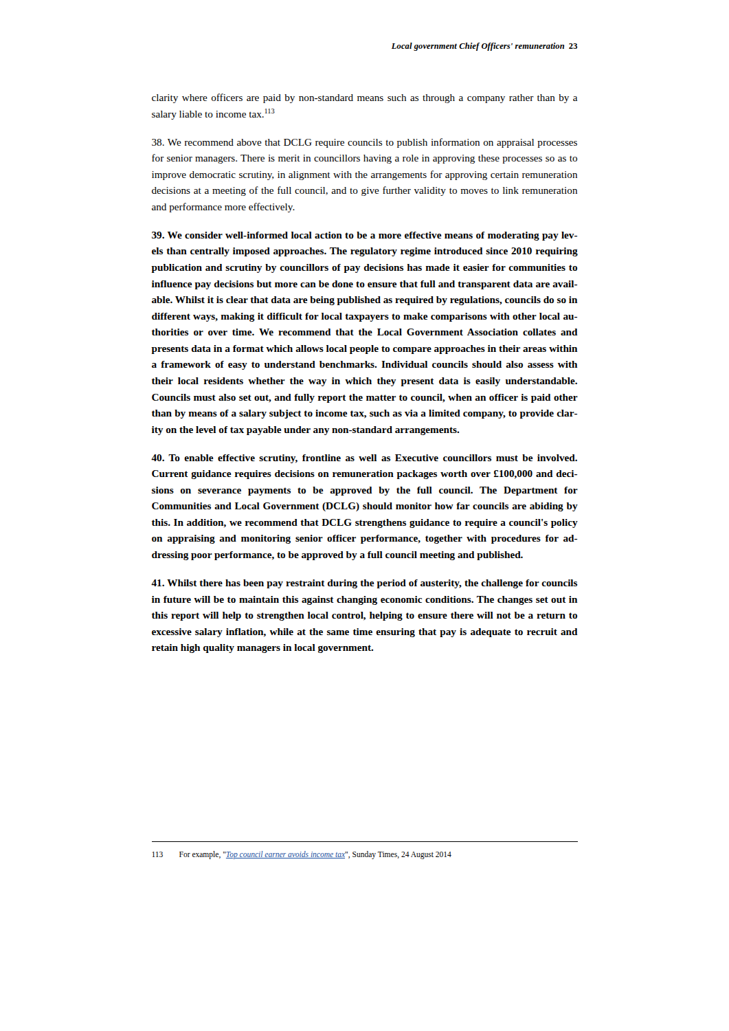Local government Chief Officers' remuneration 23
clarity where officers are paid by non-standard means such as through a company rather than by a salary liable to income tax.113
38. We recommend above that DCLG require councils to publish information on appraisal processes for senior managers. There is merit in councillors having a role in approving these processes so as to improve democratic scrutiny, in alignment with the arrangements for approving certain remuneration decisions at a meeting of the full council, and to give further validity to moves to link remuneration and performance more effectively.
39. We consider well-informed local action to be a more effective means of moderating pay levels than centrally imposed approaches. The regulatory regime introduced since 2010 requiring publication and scrutiny by councillors of pay decisions has made it easier for communities to influence pay decisions but more can be done to ensure that full and transparent data are available. Whilst it is clear that data are being published as required by regulations, councils do so in different ways, making it difficult for local taxpayers to make comparisons with other local authorities or over time. We recommend that the Local Government Association collates and presents data in a format which allows local people to compare approaches in their areas within a framework of easy to understand benchmarks. Individual councils should also assess with their local residents whether the way in which they present data is easily understandable. Councils must also set out, and fully report the matter to council, when an officer is paid other than by means of a salary subject to income tax, such as via a limited company, to provide clarity on the level of tax payable under any non-standard arrangements.
40. To enable effective scrutiny, frontline as well as Executive councillors must be involved. Current guidance requires decisions on remuneration packages worth over £100,000 and decisions on severance payments to be approved by the full council. The Department for Communities and Local Government (DCLG) should monitor how far councils are abiding by this. In addition, we recommend that DCLG strengthens guidance to require a council's policy on appraising and monitoring senior officer performance, together with procedures for addressing poor performance, to be approved by a full council meeting and published.
41. Whilst there has been pay restraint during the period of austerity, the challenge for councils in future will be to maintain this against changing economic conditions. The changes set out in this report will help to strengthen local control, helping to ensure there will not be a return to excessive salary inflation, while at the same time ensuring that pay is adequate to recruit and retain high quality managers in local government.
113 For example, "Top council earner avoids income tax", Sunday Times, 24 August 2014